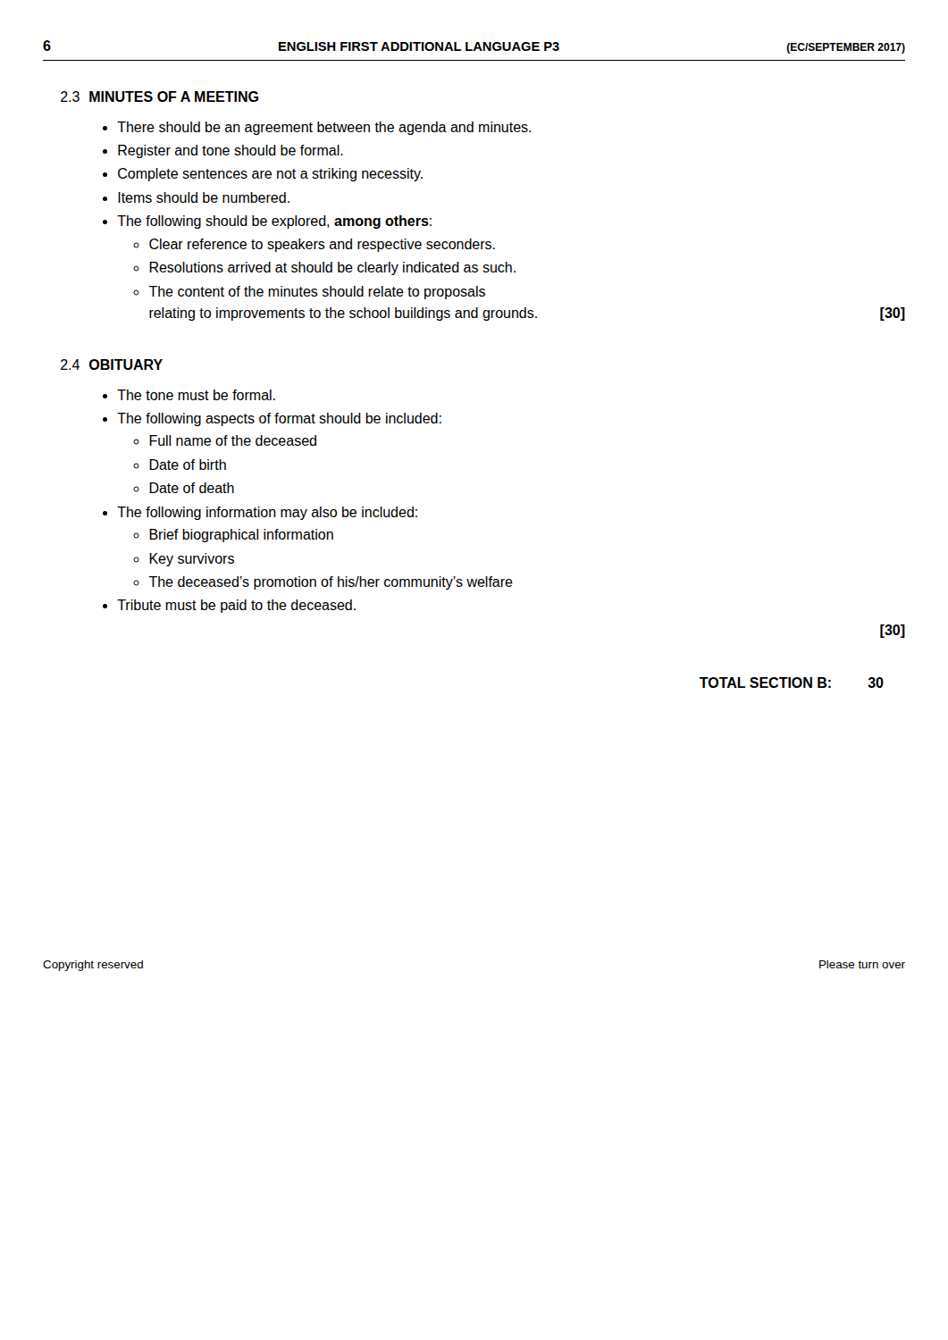6 ENGLISH FIRST ADDITIONAL LANGUAGE P3 (EC/SEPTEMBER 2017)
2.3 MINUTES OF A MEETING
There should be an agreement between the agenda and minutes.
Register and tone should be formal.
Complete sentences are not a striking necessity.
Items should be numbered.
The following should be explored, among others:
Clear reference to speakers and respective seconders.
Resolutions arrived at should be clearly indicated as such.
The content of the minutes should relate to proposals
relating to improvements to the school buildings and grounds. [30]
2.4 OBITUARY
The tone must be formal.
The following aspects of format should be included:
Full name of the deceased
Date of birth
Date of death
The following information may also be included:
Brief biographical information
Key survivors
The deceased’s promotion of his/her community’s welfare
Tribute must be paid to the deceased.
[30]
TOTAL SECTION B: 30
Copyright reserved Please turn over